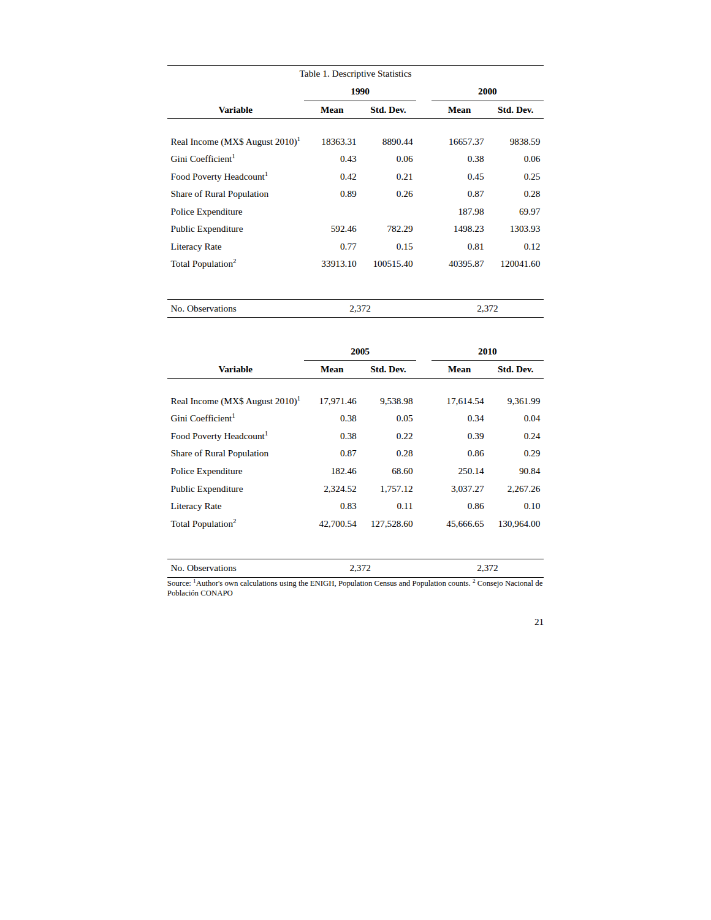Table 1. Descriptive Statistics
| | 1990 | | 2000 |
| --- | --- | --- | --- |
| Variable | Mean | Std. Dev. | | Mean | Std. Dev. |
| Real Income (MX$ August 2010) 1 | 18363.31 | 8890.44 | | 16657.37 | 9838.59 |
| Gini Coefficient 1 | 0.43 | 0.06 | | 0.38 | 0.06 |
| Food Poverty Headcount 1 | 0.42 | 0.21 | | 0.45 | 0.25 |
| Share of Rural Population | 0.89 | 0.26 | | 0.87 | 0.28 |
| Police Expenditure | | | | 187.98 | 69.97 |
| Public Expenditure | 592.46 | 782.29 | | 1498.23 | 1303.93 |
| Literacy Rate | 0.77 | 0.15 | | 0.81 | 0.12 |
| Total Population 2 | 33913.10 | 100515.40 | | 40395.87 | 120041.60 |
| No. Observations | 2,372 | | 2,372 |
| | 2005 | | 2010 |
| --- | --- | --- | --- |
| Variable | Mean | Std. Dev. | | Mean | Std. Dev. |
| Real Income (MX$ August 2010) 1 | 17,971.46 | 9,538.98 | | 17,614.54 | 9,361.99 |
| Gini Coefficient 1 | 0.38 | 0.05 | | 0.34 | 0.04 |
| Food Poverty Headcount 1 | 0.38 | 0.22 | | 0.39 | 0.24 |
| Share of Rural Population | 0.87 | 0.28 | | 0.86 | 0.29 |
| Police Expenditure | 182.46 | 68.60 | | 250.14 | 90.84 |
| Public Expenditure | 2,324.52 | 1,757.12 | | 3,037.27 | 2,267.26 |
| Literacy Rate | 0.83 | 0.11 | | 0.86 | 0.10 |
| Total Population 2 | 42,700.54 | 127,528.60 | | 45,666.65 | 130,964.00 |
| No. Observations | 2,372 | | 2,372 |
Source: 1Author's own calculations using the ENIGH, Population Census and Population counts. 2 Consejo Nacional de Población CONAPO
21